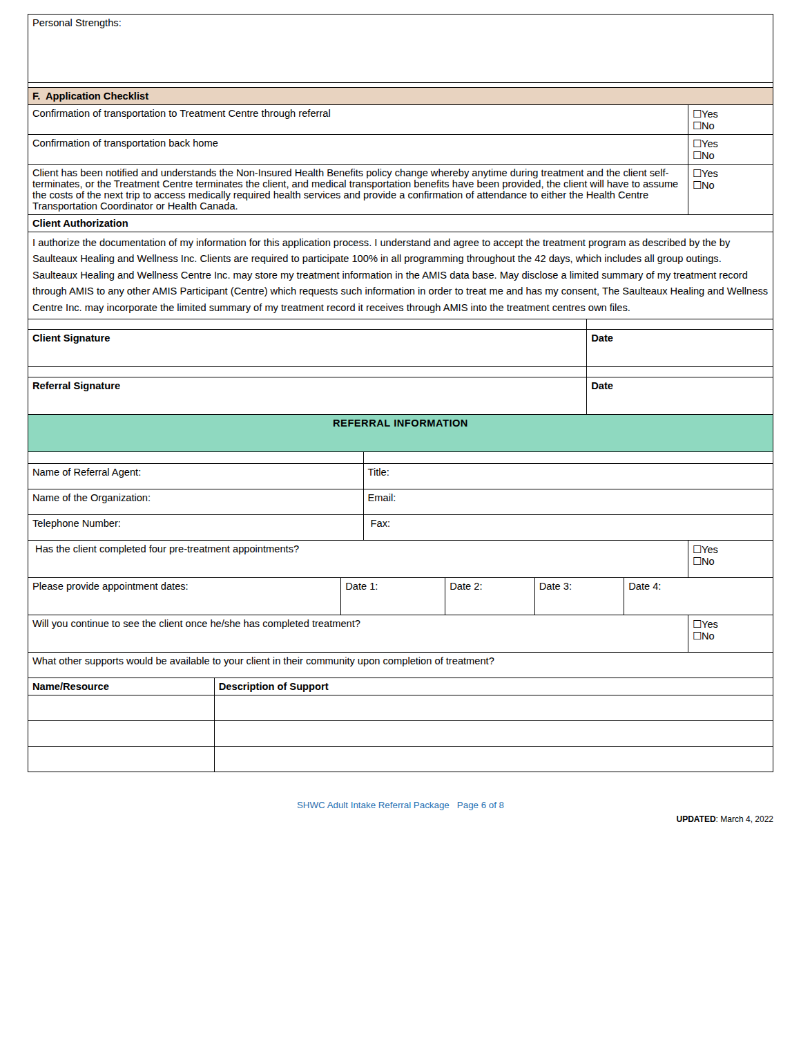| Personal Strengths: |
| F. Application Checklist |
| Confirmation of transportation to Treatment Centre through referral | ☐Yes ☐No |
| Confirmation of transportation back home | ☐Yes ☐No |
| Client has been notified and understands the Non-Insured Health Benefits policy change whereby anytime during treatment and the client self-terminates, or the Treatment Centre terminates the client, and medical transportation benefits have been provided, the client will have to assume the costs of the next trip to access medically required health services and provide a confirmation of attendance to either the Health Centre Transportation Coordinator or Health Canada. | ☐Yes ☐No |
| Client Authorization |
| I authorize the documentation of my information for this application process. I understand and agree to accept the treatment program as described by the by Saulteaux Healing and Wellness Inc. Clients are required to participate 100% in all programming throughout the 42 days, which includes all group outings. Saulteaux Healing and Wellness Centre Inc. may store my treatment information in the AMIS data base. May disclose a limited summary of my treatment record through AMIS to any other AMIS Participant (Centre) which requests such information in order to treat me and has my consent, The Saulteaux Healing and Wellness Centre Inc. may incorporate the limited summary of my treatment record it receives through AMIS into the treatment centres own files. |
| Client Signature | Date |
| Referral Signature | Date |
| REFERRAL INFORMATION |
| Name of Referral Agent: | Title: |
| Name of the Organization: | Email: |
| Telephone Number: | Fax: |
| Has the client completed four pre-treatment appointments? | ☐Yes ☐No |
| Please provide appointment dates: | Date 1: | Date 2: | Date 3: | Date 4: |
| Will you continue to see the client once he/she has completed treatment? | ☐Yes ☐No |
| What other supports would be available to your client in their community upon completion of treatment? |
| Name/Resource | Description of Support |
SHWC Adult Intake Referral Package Page 6 of 8
UPDATED: March 4, 2022